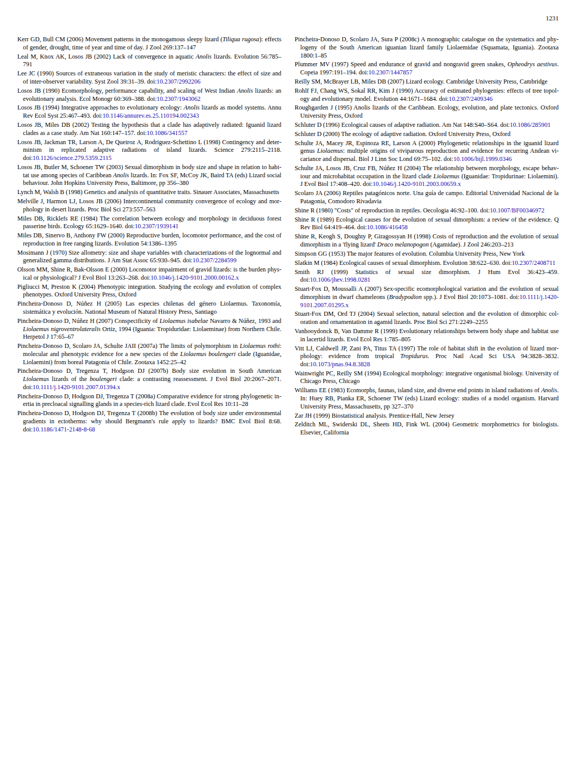1231
Kerr GD, Bull CM (2006) Movement patterns in the monogamous sleepy lizard (Tiliqua rugosa): effects of gender, drought, time of year and time of day. J Zool 269:137–147
Leal M, Knox AK, Losos JB (2002) Lack of convergence in aquatic Anolis lizards. Evolution 56:785–791
Lee JC (1990) Sources of extraneous variation in the study of meristic characters: the effect of size and of inter-observer variability. Syst Zool 39:31–39. doi:10.2307/2992206
Losos JB (1990) Ecomorphology, performance capability, and scaling of West Indian Anolis lizards: an evolutionary analysis. Ecol Monogr 60:369–388. doi:10.2307/1943062
Losos JB (1994) Integrative approaches to evolutionary ecology: Anolis lizards as model systems. Annu Rev Ecol Syst 25:467–493. doi:10.1146/annurev.es.25.110194.002343
Losos JB, Miles DB (2002) Testing the hypothesis that a clade has adaptively radiated: Iguanid lizard clades as a case study. Am Nat 160:147–157. doi:10.1086/341557
Losos JB, Jackman TR, Larson A, De Queiroz A, Rodriguez-Schettino L (1998) Contingency and determinism in replicated adaptive radiations of island lizards. Science 279:2115–2118. doi:10.1126/science.279.5359.2115
Losos JB, Butler M, Schoener TW (2003) Sexual dimorphism in body size and shape in relation to habitat use among species of Caribbean Anolis lizards. In: Fox SF, McCoy JK, Baird TA (eds) Lizard social behaviour. John Hopkins University Press, Baltimore, pp 356–380
Lynch M, Walsh B (1998) Genetics and analysis of quantitative traits. Sinauer Associates, Massachusetts
Melville J, Harmon LJ, Losos JB (2006) Intercontinental community convergence of ecology and morphology in desert lizards. Proc Biol Sci 273:557–563
Miles DB, Ricklefs RE (1984) The correlation between ecology and morphology in deciduous forest passerine birds. Ecology 65:1629–1640. doi:10.2307/1939141
Miles DB, Sinervo B, Anthony FW (2000) Reproductive burden, locomotor performance, and the cost of reproduction in free ranging lizards. Evolution 54:1386–1395
Mosimann J (1970) Size allometry: size and shape variables with characterizations of the lognormal and generalized gamma distributions. J Am Stat Assoc 65:930–945. doi:10.2307/2284599
Olsson MM, Shine R, Bak-Olsson E (2000) Locomotor impairment of gravid lizards: is the burden physical or physiological? J Evol Biol 13:263–268. doi:10.1046/j.1420-9101.2000.00162.x
Pigliucci M, Preston K (2004) Phenotypic integration. Studying the ecology and evolution of complex phenotypes. Oxford University Press, Oxford
Pincheira-Donoso D, Núñez H (2005) Las especies chilenas del género Liolaemus. Taxonomía, sistemática y evolución. National Museum of Natural History Press, Santiago
Pincheira-Donoso D, Núñez H (2007) Conspecificity of Liolaemus isabelae Navarro & Núñez, 1993 and Liolaemus nigroventrolateralis Ortiz, 1994 (Iguania: Tropiduridae: Liolaeminae) from Northern Chile. Herpetol J 17:65–67
Pincheira-Donoso D, Scolaro JA, Schulte JAII (2007a) The limits of polymorphism in Liolaemus rothi: molecular and phenotypic evidence for a new species of the Liolaemus boulengeri clade (Iguanidae, Liolaemini) from boreal Patagonia of Chile. Zootaxa 1452:25–42
Pincheira-Donoso D, Tregenza T, Hodgson DJ (2007b) Body size evolution in South American Liolaemus lizards of the boulengeri clade: a contrasting reassessment. J Evol Biol 20:2067–2071. doi:10.1111/j.1420-9101.2007.01394.x
Pincheira-Donoso D, Hodgson DJ, Tregenza T (2008a) Comparative evidence for strong phylogenetic inertia in precloacal signalling glands in a species-rich lizard clade. Evol Ecol Res 10:11–28
Pincheira-Donoso D, Hodgson DJ, Tregenza T (2008b) The evolution of body size under environmental gradients in ectotherms: why should Bergmann's rule apply to lizards? BMC Evol Biol 8:68. doi:10.1186/1471-2148-8-68
Pincheira-Donoso D, Scolaro JA, Sura P (2008c) A monographic catalogue on the systematics and phylogeny of the South American iguanian lizard family Liolaemidae (Squamata, Iguania). Zootaxa 1800:1–85
Plummer MV (1997) Speed and endurance of gravid and nongravid green snakes, Opheodrys aestivus. Copeia 1997:191–194. doi:10.2307/1447857
Reilly SM, McBrayer LB, Miles DB (2007) Lizard ecology. Cambridge University Press, Cambridge
Rohlf FJ, Chang WS, Sokal RR, Kim J (1990) Accuracy of estimated phylogenies: effects of tree topology and evolutionary model. Evolution 44:1671–1684. doi:10.2307/2409346
Roughgarden J (1995) Anolis lizards of the Caribbean. Ecology, evolution, and plate tectonics. Oxford University Press, Oxford
Schluter D (1996) Ecological causes of adaptive radiation. Am Nat 148:S40–S64. doi:10.1086/285901
Schluter D (2000) The ecology of adaptive radiation. Oxford University Press, Oxford
Schulte JA, Macey JR, Espinoza RE, Larson A (2000) Phylogenetic relationships in the iguanid lizard genus Liolaemus: multiple origins of viviparous reproduction and evidence for recurring Andean vicariance and dispersal. Biol J Linn Soc Lond 69:75–102. doi:10.1006/bijl.1999.0346
Schulte JA, Losos JB, Cruz FB, Núñez H (2004) The relationship between morphology, escape behaviour and microhabitat occupation in the lizard clade Liolaemus (Iguanidae: Tropidurinae: Liolaemini). J Evol Biol 17:408–420. doi:10.1046/j.1420-9101.2003.00659.x
Scolaro JA (2006) Reptiles patagónicos norte. Una guía de campo. Editorial Universidad Nacional de la Patagonia, Comodoro Rivadavia
Shine R (1980) "Costs" of reproduction in reptiles. Oecologia 46:92–100. doi:10.1007/BF00346972
Shine R (1989) Ecological causes for the evolution of sexual dimorphism: a review of the evidence. Q Rev Biol 64:419–464. doi:10.1086/416458
Shine R, Keogh S, Doughty P, Giragossyan H (1998) Costs of reproduction and the evolution of sexual dimorphism in a 'flying lizard' Draco melanopogon (Agamidae). J Zool 246:203–213
Simpson GG (1953) The major features of evolution. Columbia University Press, New York
Slatkin M (1984) Ecological causes of sexual dimorphism. Evolution 38:622–630. doi:10.2307/2408711
Smith RJ (1999) Statistics of sexual size dimorphism. J Hum Evol 36:423–459. doi:10.1006/jhev.1998.0281
Stuart-Fox D, Moussalli A (2007) Sex-specific ecomorphological variation and the evolution of sexual dimorphism in dwarf chameleons (Bradypodion spp.). J Evol Biol 20:1073–1081. doi:10.1111/j.1420-9101.2007.01295.x
Stuart-Fox DM, Ord TJ (2004) Sexual selection, natural selection and the evolution of dimorphic coloration and ornamentation in agamid lizards. Proc Biol Sci 271:2249–2255
Vanhooydonck B, Van Damme R (1999) Evolutionary relationships between body shape and habitat use in lacertid lizards. Evol Ecol Res 1:785–805
Vitt LJ, Caldwell JP, Zani PA, Titus TA (1997) The role of habitat shift in the evolution of lizard morphology: evidence from tropical Tropidurus. Proc Natl Acad Sci USA 94:3828–3832. doi:10.1073/pnas.94.8.3828
Wainwright PC, Reilly SM (1994) Ecological morphology: integrative organismal biology. University of Chicago Press, Chicago
Williams EE (1983) Ecomorphs, faunas, island size, and diverse end points in island radiations of Anolis. In: Huey RB, Pianka ER, Schoener TW (eds) Lizard ecology: studies of a model organism. Harvard University Press, Massachusetts, pp 327–370
Zar JH (1999) Biostatistical analysis. Prentice-Hall, New Jersey
Zelditch ML, Swiderski DL, Sheets HD, Fink WL (2004) Geometric morphometrics for biologists. Elsevier, California